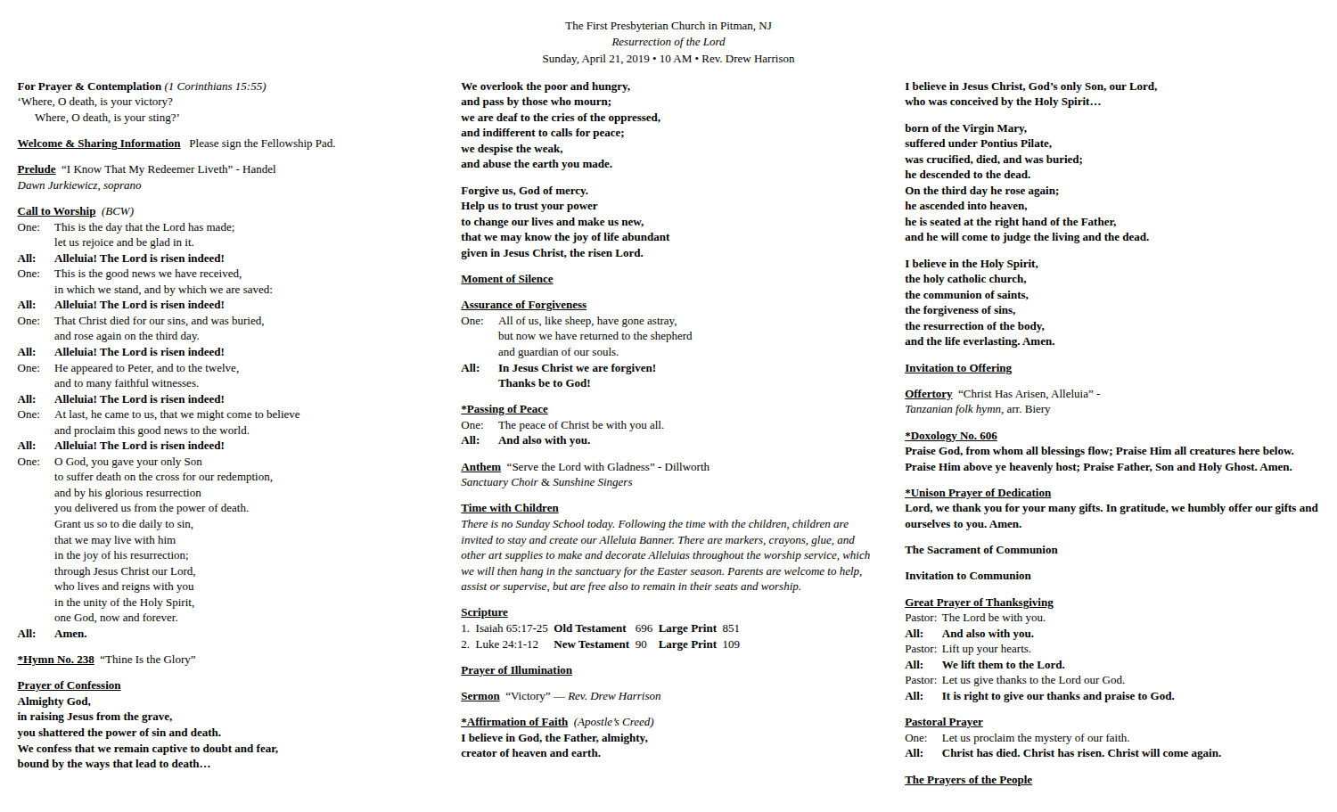The First Presbyterian Church in Pitman, NJ
Resurrection of the Lord
Sunday, April 21, 2019 • 10 AM • Rev. Drew Harrison
For Prayer & Contemplation (1 Corinthians 15:55)
‘Where, O death, is your victory?
Where, O death, is your sting?’
Welcome & Sharing Information Please sign the Fellowship Pad.
Prelude “I Know That My Redeemer Liveth” - Handel
Dawn Jurkiewicz, soprano
Call to Worship (BCW)
One:
This is the day that the Lord has made;
let us rejoice and be glad in it.
All:
Alleluia! The Lord is risen indeed!
One:
This is the good news we have received,
in which we stand, and by which we are saved:
All:
Alleluia! The Lord is risen indeed!
One:
That Christ died for our sins, and was buried,
and rose again on the third day.
All:
Alleluia! The Lord is risen indeed!
One:
He appeared to Peter, and to the twelve,
and to many faithful witnesses.
All:
Alleluia! The Lord is risen indeed!
One:
At last, he came to us, that we might come to believe
and proclaim this good news to the world.
All:
Alleluia! The Lord is risen indeed!
One:
O God, you gave your only Son
to suffer death on the cross for our redemption,
and by his glorious resurrection
you delivered us from the power of death.
Grant us so to die daily to sin,
that we may live with him
in the joy of his resurrection;
through Jesus Christ our Lord,
who lives and reigns with you
in the unity of the Holy Spirit,
one God, now and forever.
All:
Amen.
*Hymn No. 238 “Thine Is the Glory”
Prayer of Confession
Almighty God,
in raising Jesus from the grave,
you shattered the power of sin and death.
We confess that we remain captive to doubt and fear,
bound by the ways that lead to death…
We overlook the poor and hungry,
and pass by those who mourn;
we are deaf to the cries of the oppressed,
and indifferent to calls for peace;
we despise the weak,
and abuse the earth you made.
Forgive us, God of mercy.
Help us to trust your power
to change our lives and make us new,
that we may know the joy of life abundant
given in Jesus Christ, the risen Lord.
Moment of Silence
Assurance of Forgiveness
One:
All of us, like sheep, have gone astray,
but now we have returned to the shepherd
and guardian of our souls.
All:
In Jesus Christ we are forgiven!
Thanks be to God!
*Passing of Peace
One:
The peace of Christ be with you all.
All:
And also with you.
Anthem “Serve the Lord with Gladness” - Dillworth
Sanctuary Choir & Sunshine Singers
Time with Children
There is no Sunday School today. Following the time with the children, children are invited to stay and create our Alleluia Banner. There are markers, crayons, glue, and other art supplies to make and decorate Alleluias throughout the worship service, which we will then hang in the sanctuary for the Easter season. Parents are welcome to help, assist or supervise, but are free also to remain in their seats and worship.
Scripture
| 1. | Isaiah 65:17-25 | Old Testament | 696 | Large Print | 851 |
| 2. | Luke 24:1-12 | New Testament | 90 | Large Print | 109 |
Prayer of Illumination
Sermon “Victory” — Rev. Drew Harrison
*Affirmation of Faith (Apostle’s Creed)
I believe in God, the Father, almighty,
creator of heaven and earth.
I believe in Jesus Christ, God’s only Son, our Lord,
who was conceived by the Holy Spirit…
born of the Virgin Mary,
suffered under Pontius Pilate,
was crucified, died, and was buried;
he descended to the dead.
On the third day he rose again;
he ascended into heaven,
he is seated at the right hand of the Father,
and he will come to judge the living and the dead.
I believe in the Holy Spirit,
the holy catholic church,
the communion of saints,
the forgiveness of sins,
the resurrection of the body,
and the life everlasting. Amen.
Invitation to Offering
Offertory “Christ Has Arisen, Alleluia” -
Tanzanian folk hymn, arr. Biery
*Doxology No. 606
Praise God, from whom all blessings flow; Praise Him all creatures here below. Praise Him above ye heavenly host; Praise Father, Son and Holy Ghost. Amen.
*Unison Prayer of Dedication
Lord, we thank you for your many gifts. In gratitude, we humbly offer our gifts and ourselves to you. Amen.
The Sacrament of Communion
Invitation to Communion
Great Prayer of Thanksgiving
Pastor:
The Lord be with you.
All:
And also with you.
Pastor:
Lift up your hearts.
All:
We lift them to the Lord.
Pastor:
Let us give thanks to the Lord our God.
All:
It is right to give our thanks and praise to God.
Pastoral Prayer
One:
Let us proclaim the mystery of our faith.
All:
Christ has died. Christ has risen. Christ will come again.
The Prayers of the People